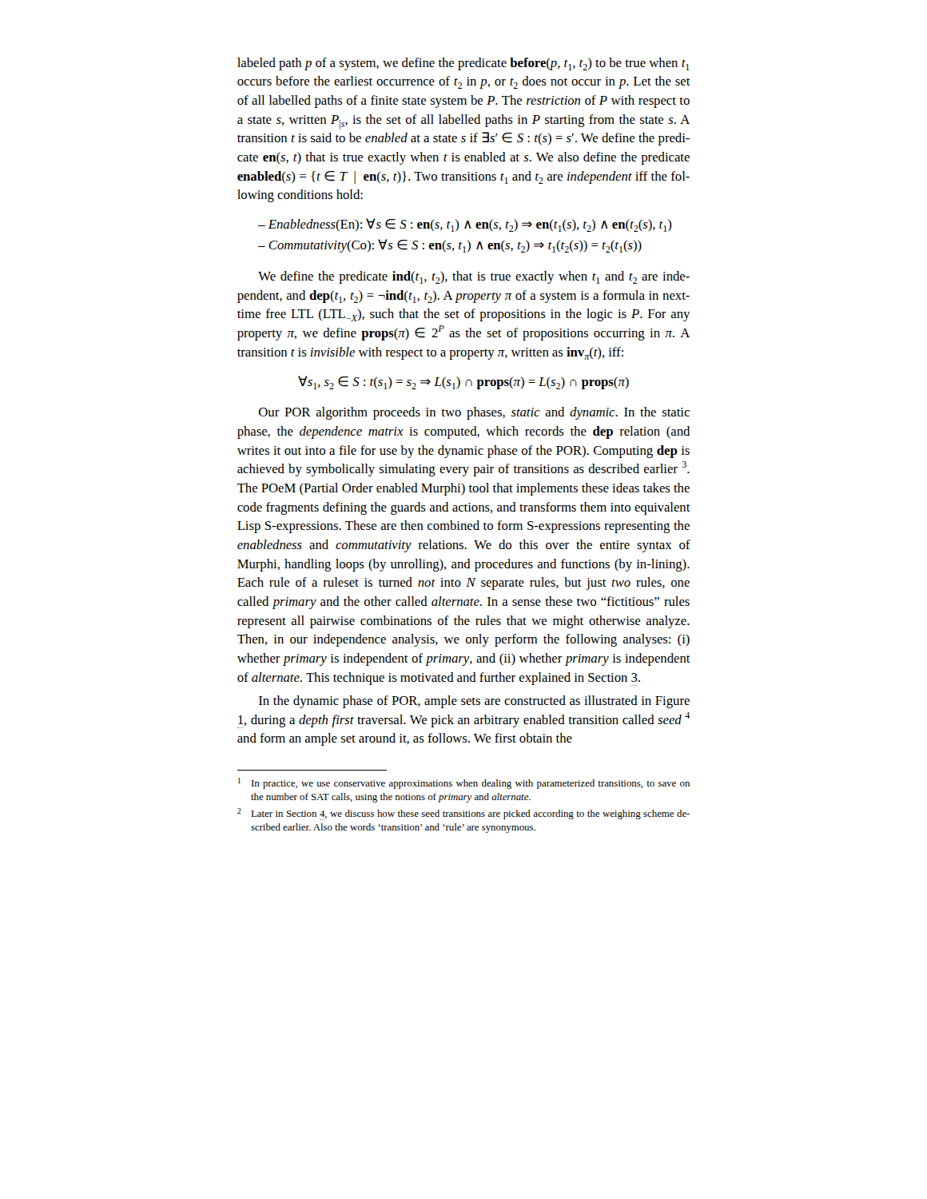labeled path p of a system, we define the predicate before(p, t1, t2) to be true when t1 occurs before the earliest occurrence of t2 in p, or t2 does not occur in p. Let the set of all labelled paths of a finite state system be P. The restriction of P with respect to a state s, written P|s, is the set of all labelled paths in P starting from the state s. A transition t is said to be enabled at a state s if ∃s′ ∈ S : t(s) = s′. We define the predicate en(s, t) that is true exactly when t is enabled at s. We also define the predicate enabled(s) = {t ∈ T | en(s, t)}. Two transitions t1 and t2 are independent iff the following conditions hold:
Enabledness(En): ∀s ∈ S : en(s, t1) ∧ en(s, t2) ⇒ en(t1(s), t2) ∧ en(t2(s), t1)
Commutativity(Co): ∀s ∈ S : en(s, t1) ∧ en(s, t2) ⇒ t1(t2(s)) = t2(t1(s))
We define the predicate ind(t1, t2), that is true exactly when t1 and t2 are independent, and dep(t1, t2) = ¬ind(t1, t2). A property π of a system is a formula in next-time free LTL (LTL−X), such that the set of propositions in the logic is P. For any property π, we define props(π) ∈ 2P as the set of propositions occurring in π. A transition t is invisible with respect to a property π, written as invπ(t), iff:
∀s1, s2 ∈ S : t(s1) = s2 ⇒ L(s1) ∩ props(π) = L(s2) ∩ props(π)
Our POR algorithm proceeds in two phases, static and dynamic. In the static phase, the dependence matrix is computed, which records the dep relation (and writes it out into a file for use by the dynamic phase of the POR). Computing dep is achieved by symbolically simulating every pair of transitions as described earlier 3. The POeM (Partial Order enabled Murphi) tool that implements these ideas takes the code fragments defining the guards and actions, and transforms them into equivalent Lisp S-expressions. These are then combined to form S-expressions representing the enabledness and commutativity relations. We do this over the entire syntax of Murphi, handling loops (by unrolling), and procedures and functions (by in-lining). Each rule of a ruleset is turned not into N separate rules, but just two rules, one called primary and the other called alternate. In a sense these two “fictitious” rules represent all pairwise combinations of the rules that we might otherwise analyze. Then, in our independence analysis, we only perform the following analyses: (i) whether primary is independent of primary, and (ii) whether primary is independent of alternate. This technique is motivated and further explained in Section 3.
In the dynamic phase of POR, ample sets are constructed as illustrated in Figure 1, during a depth first traversal. We pick an arbitrary enabled transition called seed 4 and form an ample set around it, as follows. We first obtain the
In practice, we use conservative approximations when dealing with parameterized transitions, to save on the number of SAT calls, using the notions of primary and alternate.
Later in Section 4, we discuss how these seed transitions are picked according to the weighing scheme described earlier. Also the words ‘transition’ and ‘rule’ are synonymous.